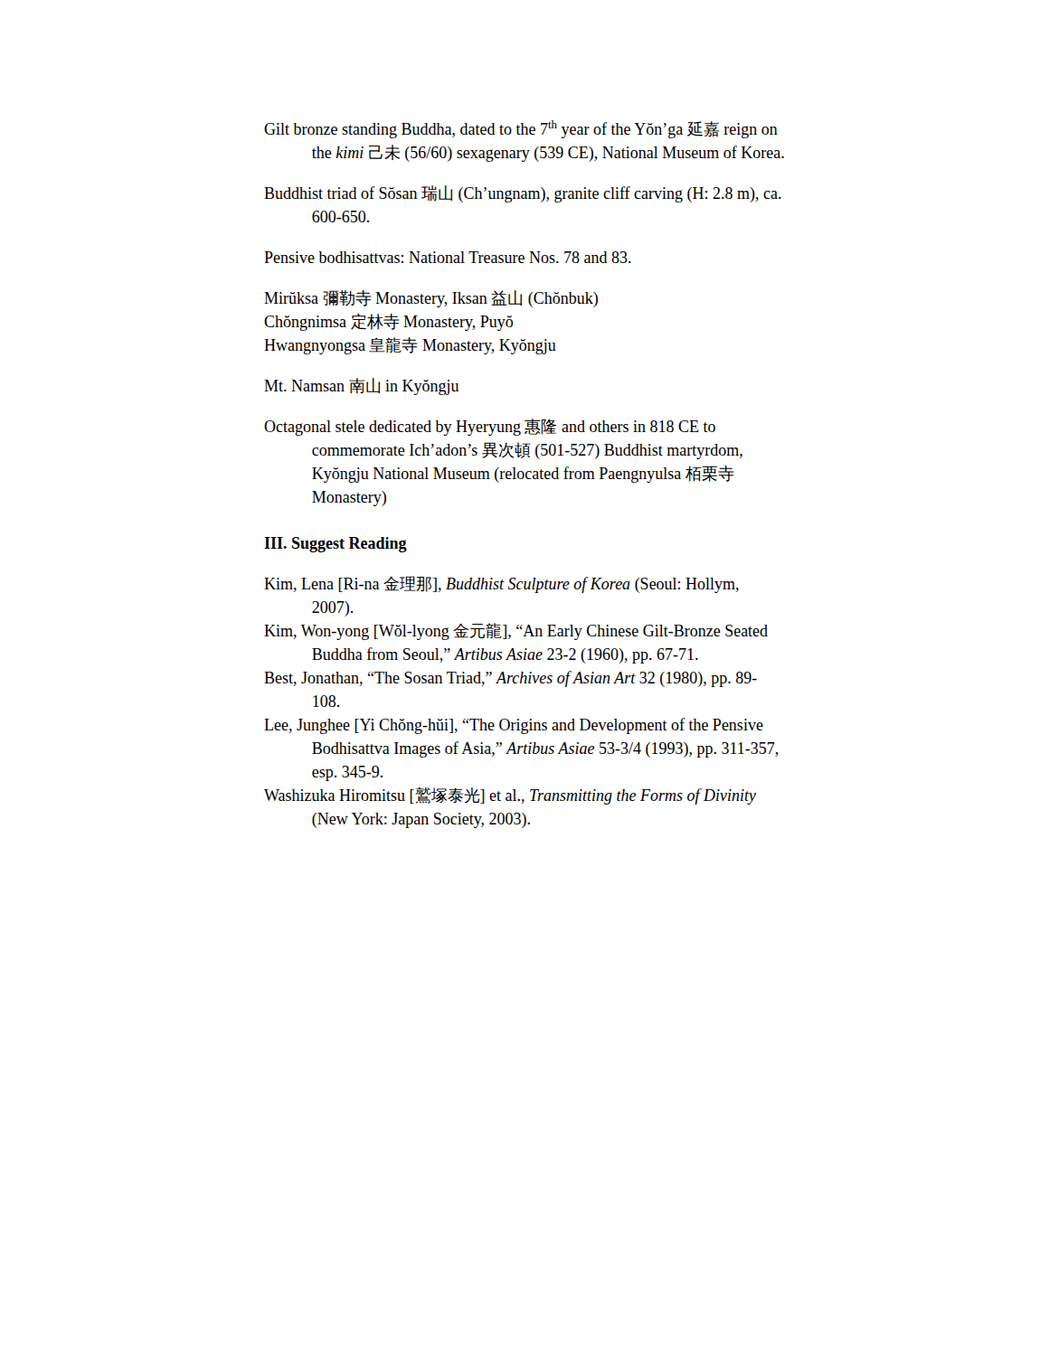Gilt bronze standing Buddha, dated to the 7th year of the Yŏn’ga 延嘉 reign on the kimi 己未 (56/60) sexagenary (539 CE), National Museum of Korea.
Buddhist triad of Sŏsan 瑞山 (Ch’ungnam), granite cliff carving (H: 2.8 m), ca. 600-650.
Pensive bodhisattvas: National Treasure Nos. 78 and 83.
Mirŭksa 彌勒寺 Monastery, Iksan 益山 (Chŏnbuk)
Chŏngnimsa 定林寺 Monastery, Puyŏ
Hwangnyongsa 皇龍寺 Monastery, Kyŏngju
Mt. Namsan 南山 in Kyŏngju
Octagonal stele dedicated by Hyeryung 惠隆 and others in 818 CE to commemorate Ich’adon’s 異次頓 (501-527) Buddhist martyrdom, Kyŏngju National Museum (relocated from Paengnyulsa 栢栗寺 Monastery)
III. Suggest Reading
Kim, Lena [Ri-na 金理那], Buddhist Sculpture of Korea (Seoul: Hollym, 2007).
Kim, Won-yong [Wŏl-lyong 金元龍], “An Early Chinese Gilt-Bronze Seated Buddha from Seoul,” Artibus Asiae 23-2 (1960), pp. 67-71.
Best, Jonathan, “The Sosan Triad,” Archives of Asian Art 32 (1980), pp. 89-108.
Lee, Junghee [Yi Chŏng-hŭi], “The Origins and Development of the Pensive Bodhisattva Images of Asia,” Artibus Asiae 53-3/4 (1993), pp. 311-357, esp. 345-9.
Washizuka Hiromitsu [鷲塚泰光] et al., Transmitting the Forms of Divinity (New York: Japan Society, 2003).